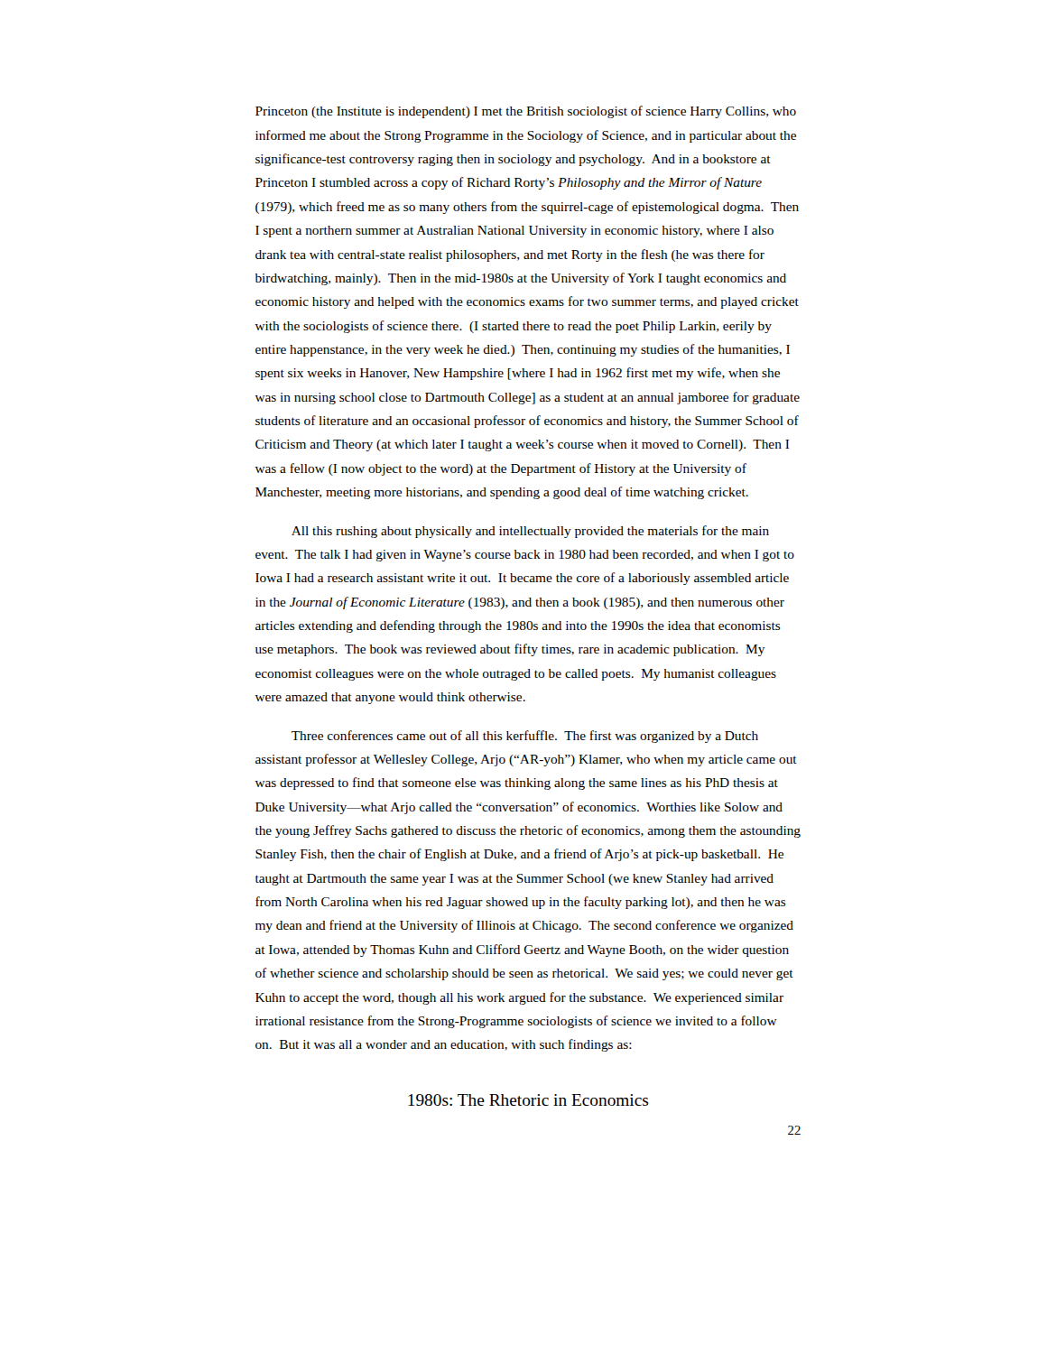Princeton (the Institute is independent) I met the British sociologist of science Harry Collins, who informed me about the Strong Programme in the Sociology of Science, and in particular about the significance-test controversy raging then in sociology and psychology. And in a bookstore at Princeton I stumbled across a copy of Richard Rorty’s Philosophy and the Mirror of Nature (1979), which freed me as so many others from the squirrel-cage of epistemological dogma. Then I spent a northern summer at Australian National University in economic history, where I also drank tea with central-state realist philosophers, and met Rorty in the flesh (he was there for birdwatching, mainly). Then in the mid-1980s at the University of York I taught economics and economic history and helped with the economics exams for two summer terms, and played cricket with the sociologists of science there. (I started there to read the poet Philip Larkin, eerily by entire happenstance, in the very week he died.) Then, continuing my studies of the humanities, I spent six weeks in Hanover, New Hampshire [where I had in 1962 first met my wife, when she was in nursing school close to Dartmouth College] as a student at an annual jamboree for graduate students of literature and an occasional professor of economics and history, the Summer School of Criticism and Theory (at which later I taught a week’s course when it moved to Cornell). Then I was a fellow (I now object to the word) at the Department of History at the University of Manchester, meeting more historians, and spending a good deal of time watching cricket.
All this rushing about physically and intellectually provided the materials for the main event. The talk I had given in Wayne’s course back in 1980 had been recorded, and when I got to Iowa I had a research assistant write it out. It became the core of a laboriously assembled article in the Journal of Economic Literature (1983), and then a book (1985), and then numerous other articles extending and defending through the 1980s and into the 1990s the idea that economists use metaphors. The book was reviewed about fifty times, rare in academic publication. My economist colleagues were on the whole outraged to be called poets. My humanist colleagues were amazed that anyone would think otherwise.
Three conferences came out of all this kerfuffle. The first was organized by a Dutch assistant professor at Wellesley College, Arjo (“AR-yoh”) Klamer, who when my article came out was depressed to find that someone else was thinking along the same lines as his PhD thesis at Duke University—what Arjo called the “conversation” of economics. Worthies like Solow and the young Jeffrey Sachs gathered to discuss the rhetoric of economics, among them the astounding Stanley Fish, then the chair of English at Duke, and a friend of Arjo’s at pick-up basketball. He taught at Dartmouth the same year I was at the Summer School (we knew Stanley had arrived from North Carolina when his red Jaguar showed up in the faculty parking lot), and then he was my dean and friend at the University of Illinois at Chicago. The second conference we organized at Iowa, attended by Thomas Kuhn and Clifford Geertz and Wayne Booth, on the wider question of whether science and scholarship should be seen as rhetorical. We said yes; we could never get Kuhn to accept the word, though all his work argued for the substance. We experienced similar irrational resistance from the Strong-Programme sociologists of science we invited to a follow on. But it was all a wonder and an education, with such findings as:
1980s: The Rhetoric in Economics
22